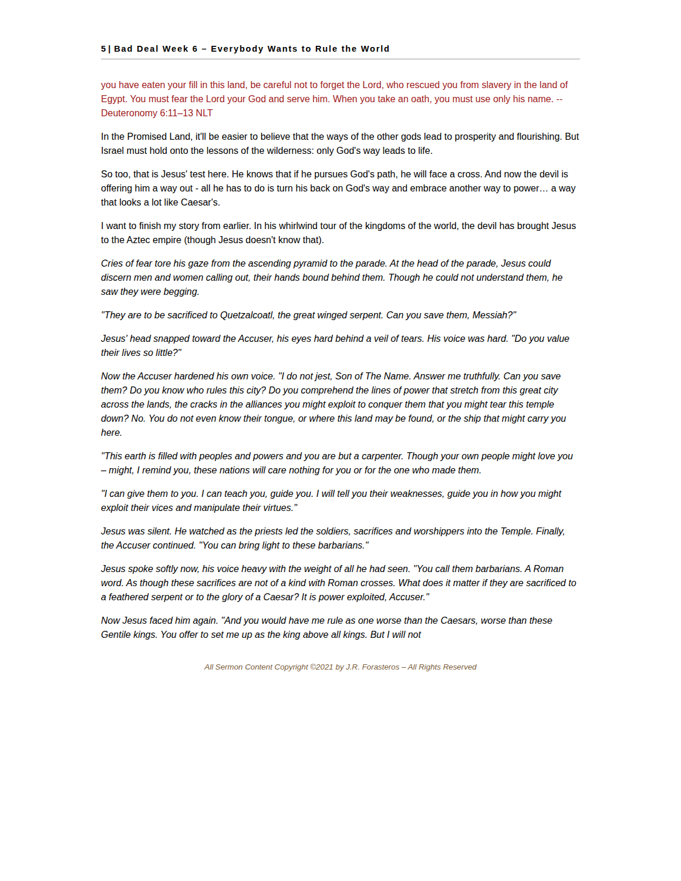5 | Bad Deal Week 6 – Everybody Wants to Rule the World
you have eaten your fill in this land, be careful not to forget the Lord, who rescued you from slavery in the land of Egypt. You must fear the Lord your God and serve him. When you take an oath, you must use only his name. -- Deuteronomy 6:11–13 NLT
In the Promised Land, it'll be easier to believe that the ways of the other gods lead to prosperity and flourishing. But Israel must hold onto the lessons of the wilderness: only God's way leads to life.
So too, that is Jesus' test here. He knows that if he pursues God's path, he will face a cross. And now the devil is offering him a way out - all he has to do is turn his back on God's way and embrace another way to power… a way that looks a lot like Caesar's.
I want to finish my story from earlier. In his whirlwind tour of the kingdoms of the world, the devil has brought Jesus to the Aztec empire (though Jesus doesn't know that).
Cries of fear tore his gaze from the ascending pyramid to the parade. At the head of the parade, Jesus could discern men and women calling out, their hands bound behind them. Though he could not understand them, he saw they were begging.
"They are to be sacrificed to Quetzalcoatl, the great winged serpent. Can you save them, Messiah?"
Jesus' head snapped toward the Accuser, his eyes hard behind a veil of tears. His voice was hard. "Do you value their lives so little?"
Now the Accuser hardened his own voice. "I do not jest, Son of The Name. Answer me truthfully. Can you save them? Do you know who rules this city? Do you comprehend the lines of power that stretch from this great city across the lands, the cracks in the alliances you might exploit to conquer them that you might tear this temple down? No. You do not even know their tongue, or where this land may be found, or the ship that might carry you here.
"This earth is filled with peoples and powers and you are but a carpenter. Though your own people might love you – might, I remind you, these nations will care nothing for you or for the one who made them.
"I can give them to you. I can teach you, guide you. I will tell you their weaknesses, guide you in how you might exploit their vices and manipulate their virtues."
Jesus was silent. He watched as the priests led the soldiers, sacrifices and worshippers into the Temple. Finally, the Accuser continued. "You can bring light to these barbarians."
Jesus spoke softly now, his voice heavy with the weight of all he had seen. "You call them barbarians. A Roman word. As though these sacrifices are not of a kind with Roman crosses. What does it matter if they are sacrificed to a feathered serpent or to the glory of a Caesar? It is power exploited, Accuser."
Now Jesus faced him again. "And you would have me rule as one worse than the Caesars, worse than these Gentile kings. You offer to set me up as the king above all kings. But I will not
All Sermon Content Copyright ©2021 by J.R. Forasteros – All Rights Reserved